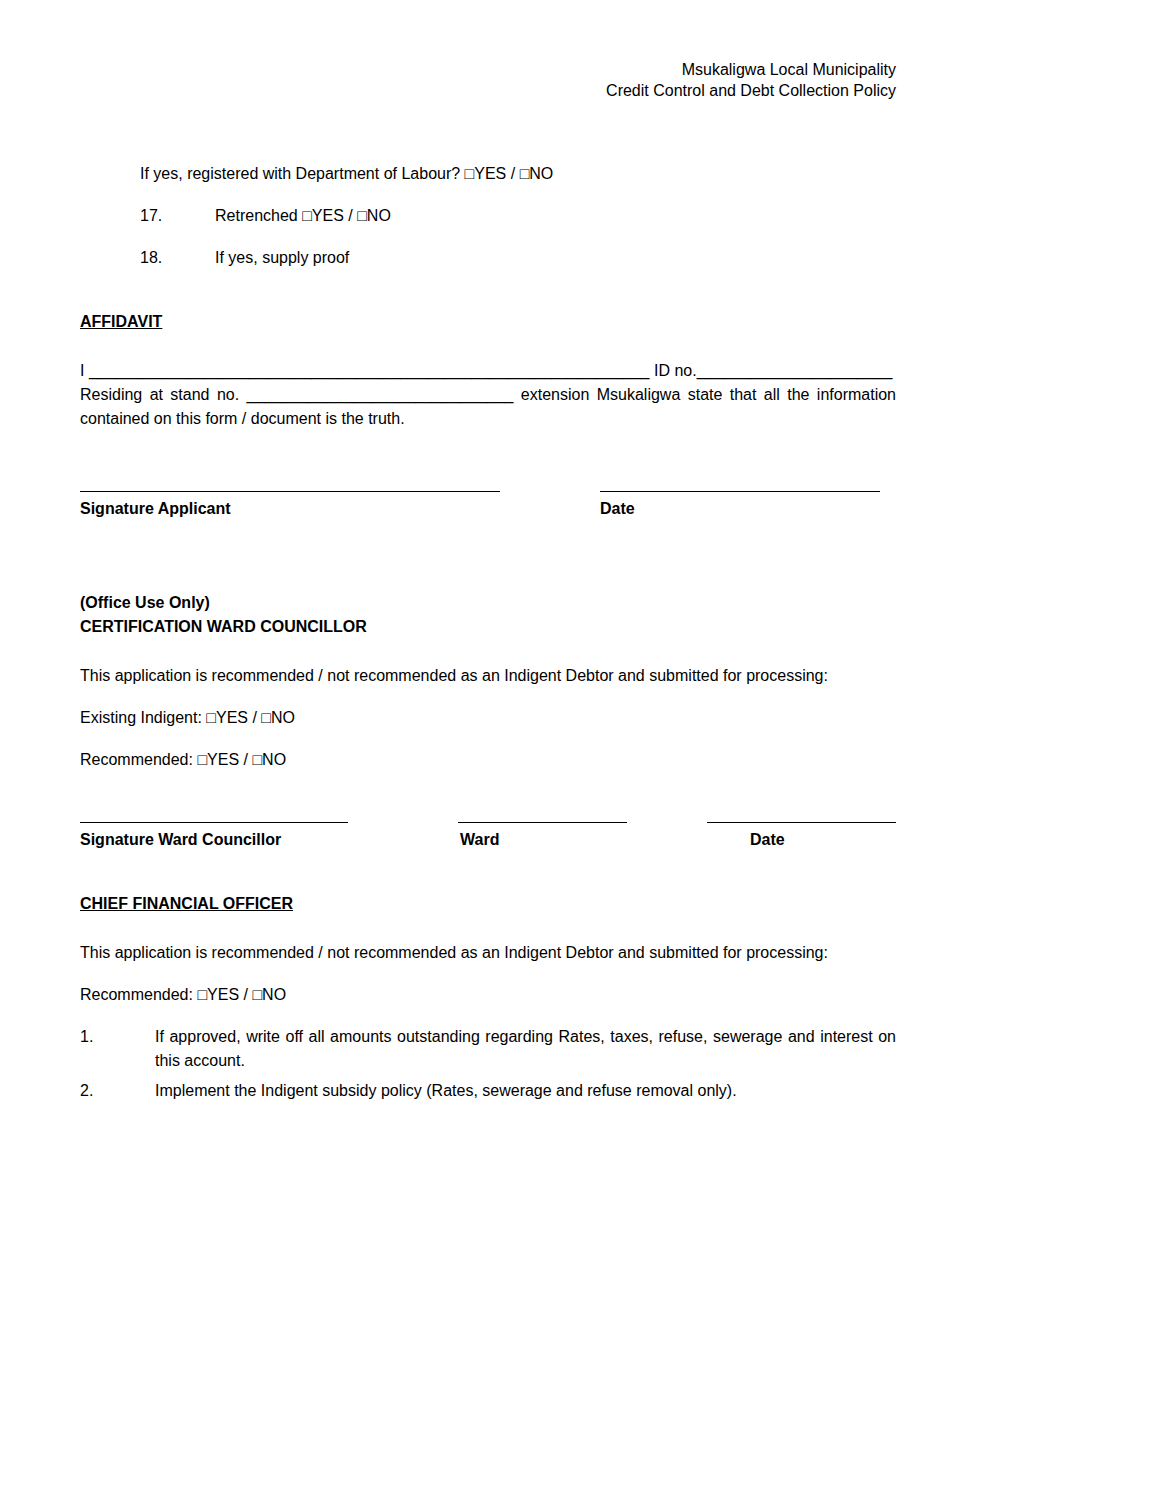Msukaligwa Local Municipality
Credit Control and Debt Collection Policy
If yes, registered with Department of Labour? □YES / □NO
17. Retrenched □YES / □NO
18. If yes, supply proof
AFFIDAVIT
I _______________________________________________________________ ID no.______________________
Residing at stand no. ______________________________ extension Msukaligwa state that all the information contained on this form / document is the truth.
Signature Applicant
Date
(Office Use Only)
CERTIFICATION WARD COUNCILLOR
This application is recommended / not recommended as an Indigent Debtor and submitted for processing:
Existing Indigent: □YES / □NO
Recommended: □YES / □NO
Signature Ward Councillor
Ward
Date
CHIEF FINANCIAL OFFICER
This application is recommended / not recommended as an Indigent Debtor and submitted for processing:
Recommended: □YES / □NO
1. If approved, write off all amounts outstanding regarding Rates, taxes, refuse, sewerage and interest on this account.
2. Implement the Indigent subsidy policy (Rates, sewerage and refuse removal only).